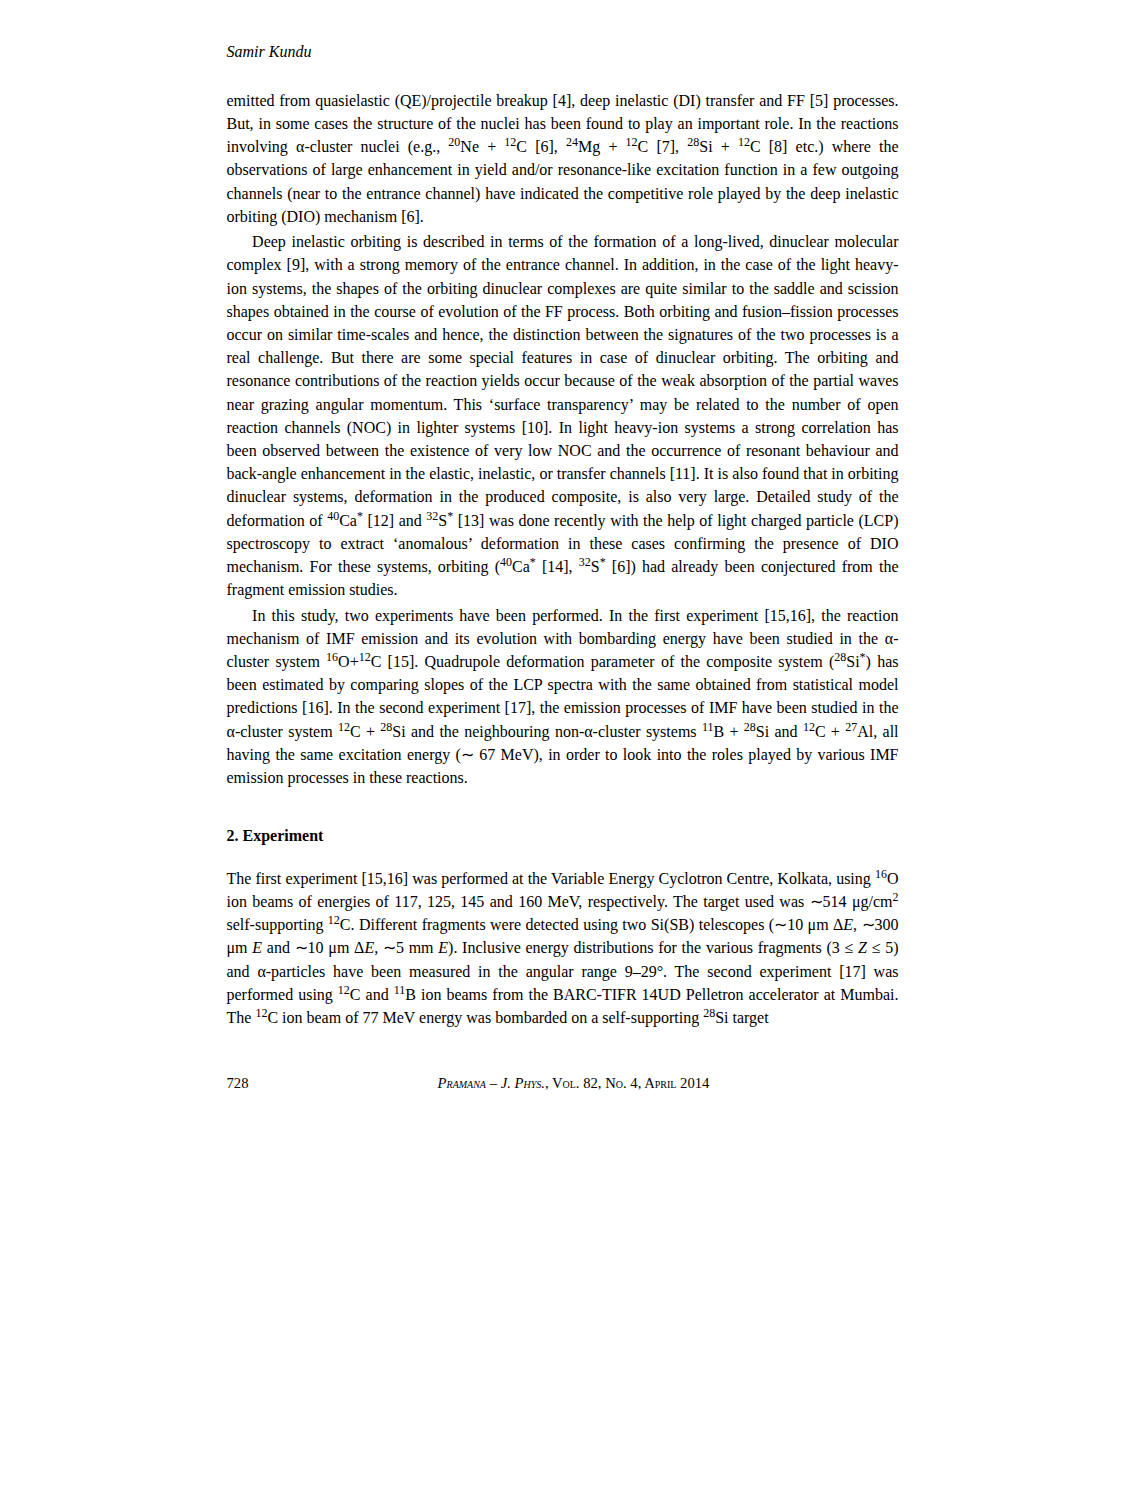Samir Kundu
emitted from quasielastic (QE)/projectile breakup [4], deep inelastic (DI) transfer and FF [5] processes. But, in some cases the structure of the nuclei has been found to play an important role. In the reactions involving α-cluster nuclei (e.g., 20Ne + 12C [6], 24Mg + 12C [7], 28Si + 12C [8] etc.) where the observations of large enhancement in yield and/or resonance-like excitation function in a few outgoing channels (near to the entrance channel) have indicated the competitive role played by the deep inelastic orbiting (DIO) mechanism [6].
Deep inelastic orbiting is described in terms of the formation of a long-lived, dinuclear molecular complex [9], with a strong memory of the entrance channel. In addition, in the case of the light heavy-ion systems, the shapes of the orbiting dinuclear complexes are quite similar to the saddle and scission shapes obtained in the course of evolution of the FF process. Both orbiting and fusion–fission processes occur on similar time-scales and hence, the distinction between the signatures of the two processes is a real challenge. But there are some special features in case of dinuclear orbiting. The orbiting and resonance contributions of the reaction yields occur because of the weak absorption of the partial waves near grazing angular momentum. This ‘surface transparency’ may be related to the number of open reaction channels (NOC) in lighter systems [10]. In light heavy-ion systems a strong correlation has been observed between the existence of very low NOC and the occurrence of resonant behaviour and back-angle enhancement in the elastic, inelastic, or transfer channels [11]. It is also found that in orbiting dinuclear systems, deformation in the produced composite, is also very large. Detailed study of the deformation of 40Ca* [12] and 32S* [13] was done recently with the help of light charged particle (LCP) spectroscopy to extract ‘anomalous’ deformation in these cases confirming the presence of DIO mechanism. For these systems, orbiting (40Ca* [14], 32S* [6]) had already been conjectured from the fragment emission studies.
In this study, two experiments have been performed. In the first experiment [15,16], the reaction mechanism of IMF emission and its evolution with bombarding energy have been studied in the α-cluster system 16O+12C [15]. Quadrupole deformation parameter of the composite system (28Si*) has been estimated by comparing slopes of the LCP spectra with the same obtained from statistical model predictions [16]. In the second experiment [17], the emission processes of IMF have been studied in the α-cluster system 12C + 28Si and the neighbouring non-α-cluster systems 11B + 28Si and 12C + 27Al, all having the same excitation energy (∼ 67 MeV), in order to look into the roles played by various IMF emission processes in these reactions.
2. Experiment
The first experiment [15,16] was performed at the Variable Energy Cyclotron Centre, Kolkata, using 16O ion beams of energies of 117, 125, 145 and 160 MeV, respectively. The target used was ∼514 μg/cm2 self-supporting 12C. Different fragments were detected using two Si(SB) telescopes (∼10 μm ΔE, ∼300 μm E and ∼10 μm ΔE, ∼5 mm E). Inclusive energy distributions for the various fragments (3 ≤ Z ≤ 5) and α-particles have been measured in the angular range 9–29°. The second experiment [17] was performed using 12C and 11B ion beams from the BARC-TIFR 14UD Pelletron accelerator at Mumbai. The 12C ion beam of 77 MeV energy was bombarded on a self-supporting 28Si target
728 Pramana – J. Phys., Vol. 82, No. 4, April 2014